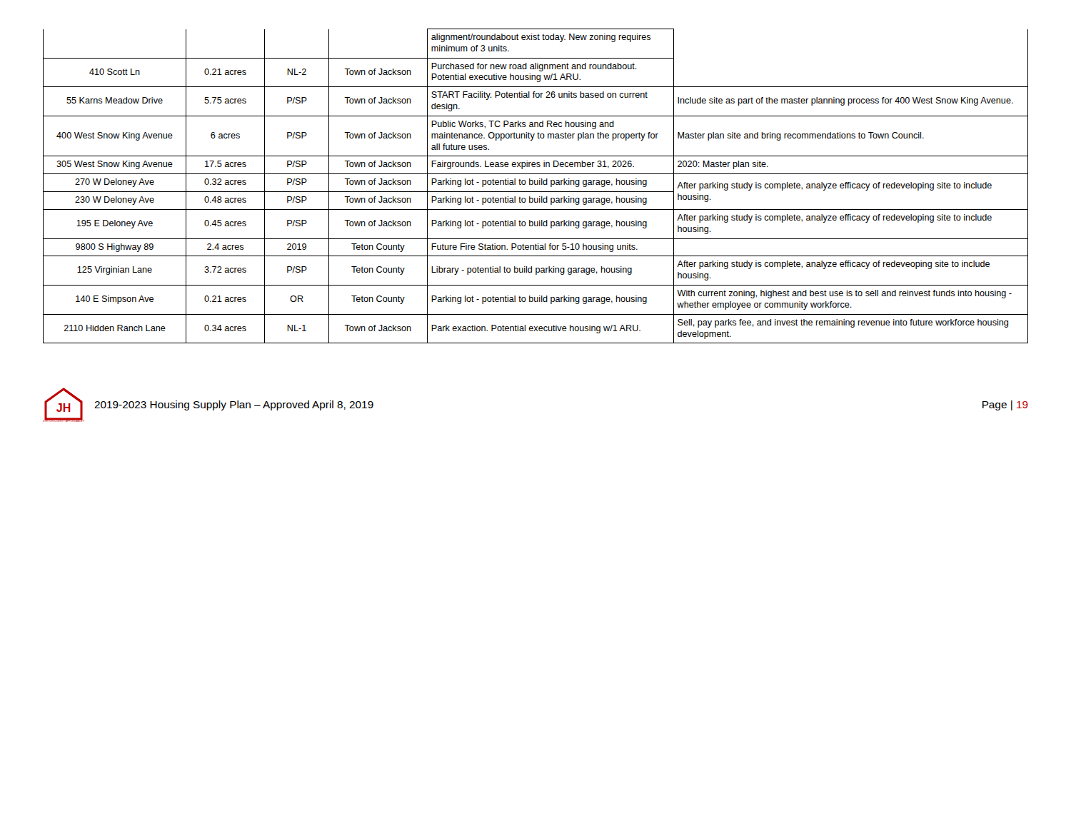| | | | | alignment/roundabout exist today. New zoning requires minimum of 3 units. | |
| 410 Scott Ln | 0.21 acres | NL-2 | Town of Jackson | Purchased for new road alignment and roundabout. Potential executive housing w/1 ARU. |
| 55 Karns Meadow Drive | 5.75 acres | P/SP | Town of Jackson | START Facility. Potential for 26 units based on current design. | Include site as part of the master planning process for 400 West Snow King Avenue. |
| 400 West Snow King Avenue | 6 acres | P/SP | Town of Jackson | Public Works, TC Parks and Rec housing and maintenance. Opportunity to master plan the property for all future uses. | Master plan site and bring recommendations to Town Council. |
| 305 West Snow King Avenue | 17.5 acres | P/SP | Town of Jackson | Fairgrounds. Lease expires in December 31, 2026. | 2020: Master plan site. |
| 270 W Deloney Ave | 0.32 acres | P/SP | Town of Jackson | Parking lot - potential to build parking garage, housing | After parking study is complete, analyze efficacy of redeveloping site to include housing. |
| 230 W Deloney Ave | 0.48 acres | P/SP | Town of Jackson | Parking lot - potential to build parking garage, housing |
| 195 E Deloney Ave | 0.45 acres | P/SP | Town of Jackson | Parking lot - potential to build parking garage, housing | After parking study is complete, analyze efficacy of redeveloping site to include housing. |
| 9800 S Highway 89 | 2.4 acres | 2019 | Teton County | Future Fire Station. Potential for 5-10 housing units. | |
| 125 Virginian Lane | 3.72 acres | P/SP | Teton County | Library - potential to build parking garage, housing | After parking study is complete, analyze efficacy of redeveoping site to include housing. |
| 140 E Simpson Ave | 0.21 acres | OR | Teton County | Parking lot - potential to build parking garage, housing | With current zoning, highest and best use is to sell and reinvest funds into housing - whether employee or community workforce. |
| 2110 Hidden Ranch Lane | 0.34 acres | NL-1 | Town of Jackson | Park exaction. Potential executive housing w/1 ARU. | Sell, pay parks fee, and invest the remaining revenue into future workforce housing development. |
JH JACKSON/TETON COUNTY AFFORDABLE HOUSING
2019-2023 Housing Supply Plan – Approved April 8, 2019
Page | 19